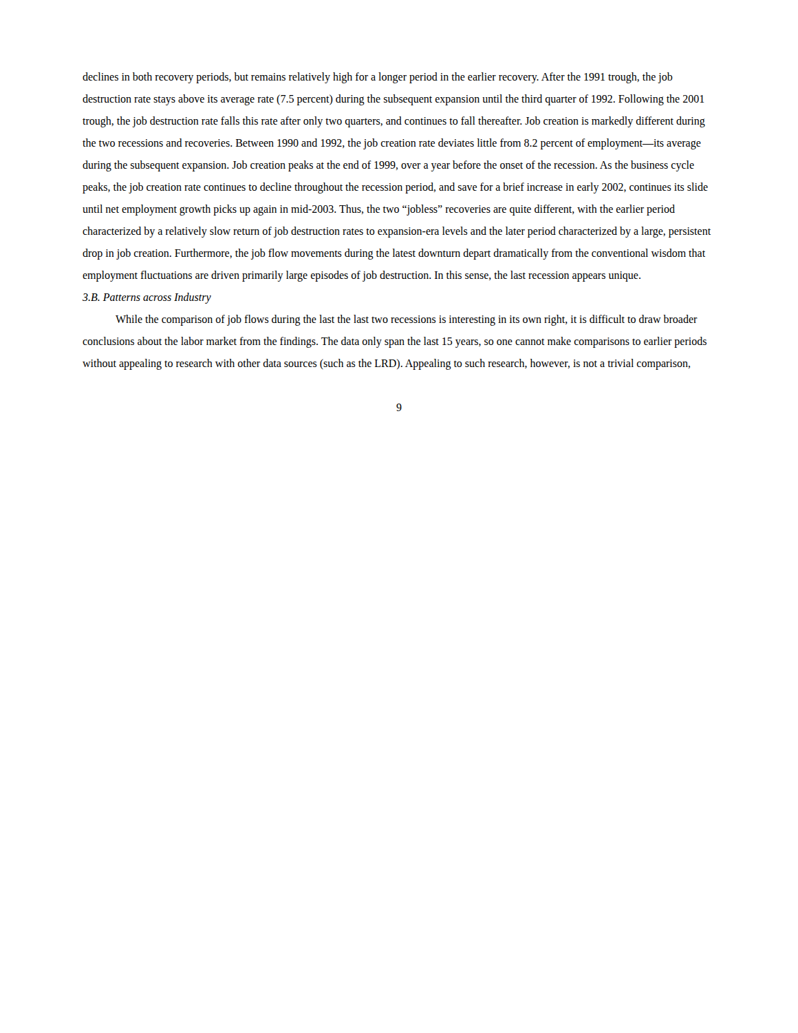declines in both recovery periods, but remains relatively high for a longer period in the earlier recovery. After the 1991 trough, the job destruction rate stays above its average rate (7.5 percent) during the subsequent expansion until the third quarter of 1992. Following the 2001 trough, the job destruction rate falls this rate after only two quarters, and continues to fall thereafter. Job creation is markedly different during the two recessions and recoveries. Between 1990 and 1992, the job creation rate deviates little from 8.2 percent of employment—its average during the subsequent expansion. Job creation peaks at the end of 1999, over a year before the onset of the recession. As the business cycle peaks, the job creation rate continues to decline throughout the recession period, and save for a brief increase in early 2002, continues its slide until net employment growth picks up again in mid-2003. Thus, the two “jobless” recoveries are quite different, with the earlier period characterized by a relatively slow return of job destruction rates to expansion-era levels and the later period characterized by a large, persistent drop in job creation. Furthermore, the job flow movements during the latest downturn depart dramatically from the conventional wisdom that employment fluctuations are driven primarily large episodes of job destruction. In this sense, the last recession appears unique.
3.B. Patterns across Industry
While the comparison of job flows during the last the last two recessions is interesting in its own right, it is difficult to draw broader conclusions about the labor market from the findings. The data only span the last 15 years, so one cannot make comparisons to earlier periods without appealing to research with other data sources (such as the LRD). Appealing to such research, however, is not a trivial comparison,
9